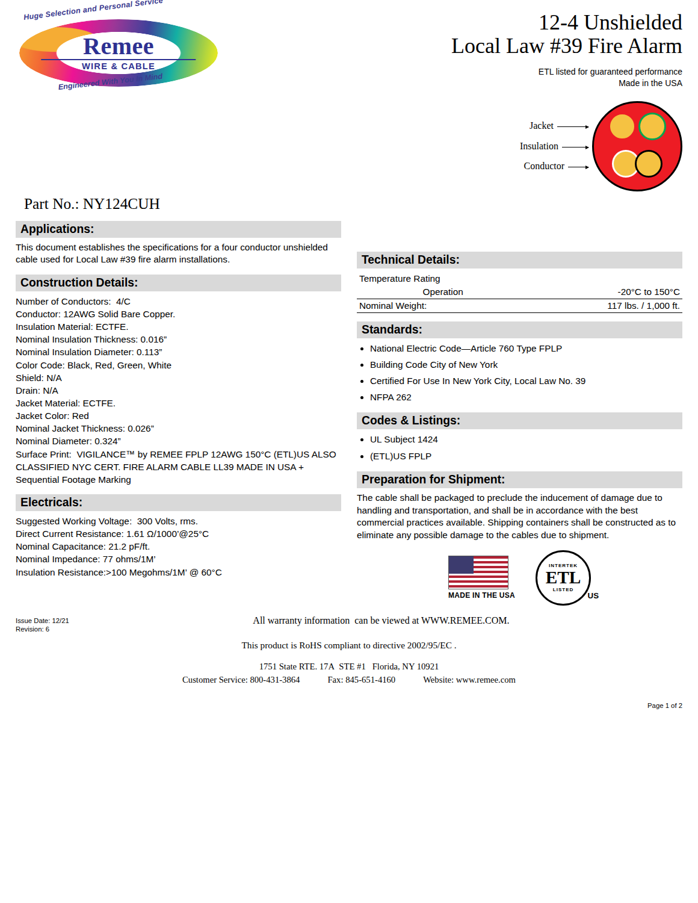Huge Selection and Personal Service
Remee
WIRE & CABLE
Engineered With You In Mind
12-4 Unshielded
Local Law #39 Fire Alarm
ETL listed for guaranteed performance
Made in the USA
Jacket
Insulation
Conductor
Part No.: NY124CUH
Applications:
This document establishes the specifications for a four conductor unshielded cable used for Local Law #39 fire alarm installations.
Construction Details:
Number of Conductors: 4/C
Conductor: 12AWG Solid Bare Copper.
Insulation Material: ECTFE.
Nominal Insulation Thickness: 0.016”
Nominal Insulation Diameter: 0.113”
Color Code: Black, Red, Green, White
Shield: N/A
Drain: N/A
Jacket Material: ECTFE.
Jacket Color: Red
Nominal Jacket Thickness: 0.026”
Nominal Diameter: 0.324”
Surface Print: VIGILANCE™ by REMEE FPLP 12AWG 150°C (ETL)US ALSO CLASSIFIED NYC CERT. FIRE ALARM CABLE LL39 MADE IN USA + Sequential Footage Marking
Electricals:
Suggested Working Voltage: 300 Volts, rms.
Direct Current Resistance: 1.61 Ω/1000’@25°C
Nominal Capacitance: 21.2 pF/ft.
Nominal Impedance: 77 ohms/1M’
Insulation Resistance:>100 Megohms/1M’ @ 60°C
Technical Details:
| Temperature Rating |
| | Operation | -20°C to 150°C |
| Nominal Weight: | 117 lbs. / 1,000 ft. |
Standards:
National Electric Code—Article 760 Type FPLP
Building Code City of New York
Certified For Use In New York City, Local Law No. 39
NFPA 262
Codes & Listings:
UL Subject 1424
(ETL)US FPLP
Preparation for Shipment:
The cable shall be packaged to preclude the inducement of damage due to handling and transportation, and shall be in accordance with the best commercial practices available. Shipping containers shall be constructed as to eliminate any possible damage to the cables due to shipment.
MADE IN THE USA
INTERTEK ETL LISTED US
Issue Date: 12/21
Revision: 6
All warranty information can be viewed at WWW.REMEE.COM.
This product is RoHS compliant to directive 2002/95/EC .
1751 State RTE. 17A STE #1 Florida, NY 10921
Customer Service: 800-431-3864 Fax: 845-651-4160 Website: www.remee.com
Page 1 of 2